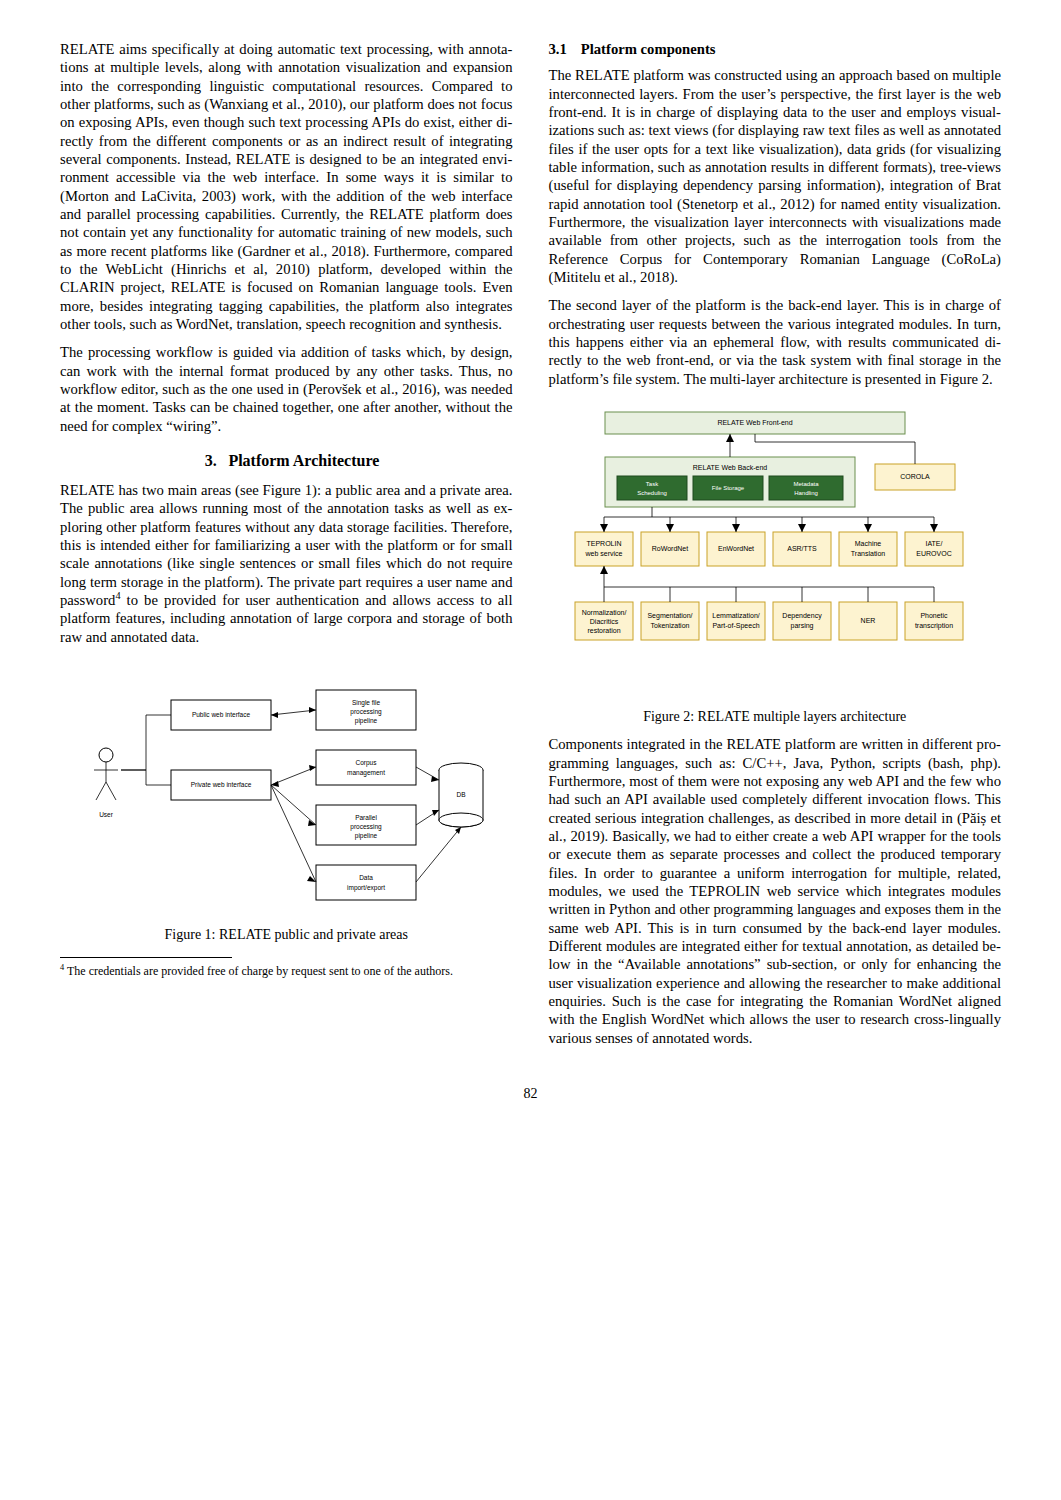RELATE aims specifically at doing automatic text processing, with annotations at multiple levels, along with annotation visualization and expansion into the corresponding linguistic computational resources. Compared to other platforms, such as (Wanxiang et al., 2010), our platform does not focus on exposing APIs, even though such text processing APIs do exist, either directly from the different components or as an indirect result of integrating several components. Instead, RELATE is designed to be an integrated environment accessible via the web interface. In some ways it is similar to (Morton and LaCivita, 2003) work, with the addition of the web interface and parallel processing capabilities. Currently, the RELATE platform does not contain yet any functionality for automatic training of new models, such as more recent platforms like (Gardner et al., 2018). Furthermore, compared to the WebLicht (Hinrichs et al, 2010) platform, developed within the CLARIN project, RELATE is focused on Romanian language tools. Even more, besides integrating tagging capabilities, the platform also integrates other tools, such as WordNet, translation, speech recognition and synthesis.
The processing workflow is guided via addition of tasks which, by design, can work with the internal format produced by any other tasks. Thus, no workflow editor, such as the one used in (Perovšek et al., 2016), was needed at the moment. Tasks can be chained together, one after another, without the need for complex “wiring”.
3. Platform Architecture
RELATE has two main areas (see Figure 1): a public area and a private area. The public area allows running most of the annotation tasks as well as exploring other platform features without any data storage facilities. Therefore, this is intended either for familiarizing a user with the platform or for small scale annotations (like single sentences or small files which do not require long term storage in the platform). The private part requires a user name and password4 to be provided for user authentication and allows access to all platform features, including annotation of large corpora and storage of both raw and annotated data.
User Public web interface Private web interface Single file processing pipeline Corpus management Parallel processing pipeline Data import/export DB
Figure 1: RELATE public and private areas
4 The credentials are provided free of charge by request sent to one of the authors.
3.1 Platform components
The RELATE platform was constructed using an approach based on multiple interconnected layers. From the user’s perspective, the first layer is the web front-end. It is in charge of displaying data to the user and employs visualizations such as: text views (for displaying raw text files as well as annotated files if the user opts for a text like visualization), data grids (for visualizing table information, such as annotation results in different formats), tree-views (useful for displaying dependency parsing information), integration of Brat rapid annotation tool (Stenetorp et al., 2012) for named entity visualization. Furthermore, the visualization layer interconnects with visualizations made available from other projects, such as the interrogation tools from the Reference Corpus for Contemporary Romanian Language (CoRoLa) (Mititelu et al., 2018).
The second layer of the platform is the back-end layer. This is in charge of orchestrating user requests between the various integrated modules. In turn, this happens either via an ephemeral flow, with results communicated directly to the web front-end, or via the task system with final storage in the platform’s file system. The multi-layer architecture is presented in Figure 2.
RELATE Web Front-end RELATE Web Back-end Task Scheduling File Storage Metadata Handling COROLA TEPROLIN web service RoWordNet EnWordNet ASR/TTS Machine Translation IATE/ EUROVOC Normalization/ Diacritics restoration Segmentation/ Tokenization Lemmatization/ Part-of-Speech Dependency parsing NER Phonetic transcription
Figure 2: RELATE multiple layers architecture
Components integrated in the RELATE platform are written in different programming languages, such as: C/C++, Java, Python, scripts (bash, php). Furthermore, most of them were not exposing any web API and the few who had such an API available used completely different invocation flows. This created serious integration challenges, as described in more detail in (Păiș et al., 2019). Basically, we had to either create a web API wrapper for the tools or execute them as separate processes and collect the produced temporary files. In order to guarantee a uniform interrogation for multiple, related, modules, we used the TEPROLIN web service which integrates modules written in Python and other programming languages and exposes them in the same web API. This is in turn consumed by the back-end layer modules. Different modules are integrated either for textual annotation, as detailed below in the “Available annotations” sub-section, or only for enhancing the user visualization experience and allowing the researcher to make additional enquiries. Such is the case for integrating the Romanian WordNet aligned with the English WordNet which allows the user to research cross-lingually various senses of annotated words.
82